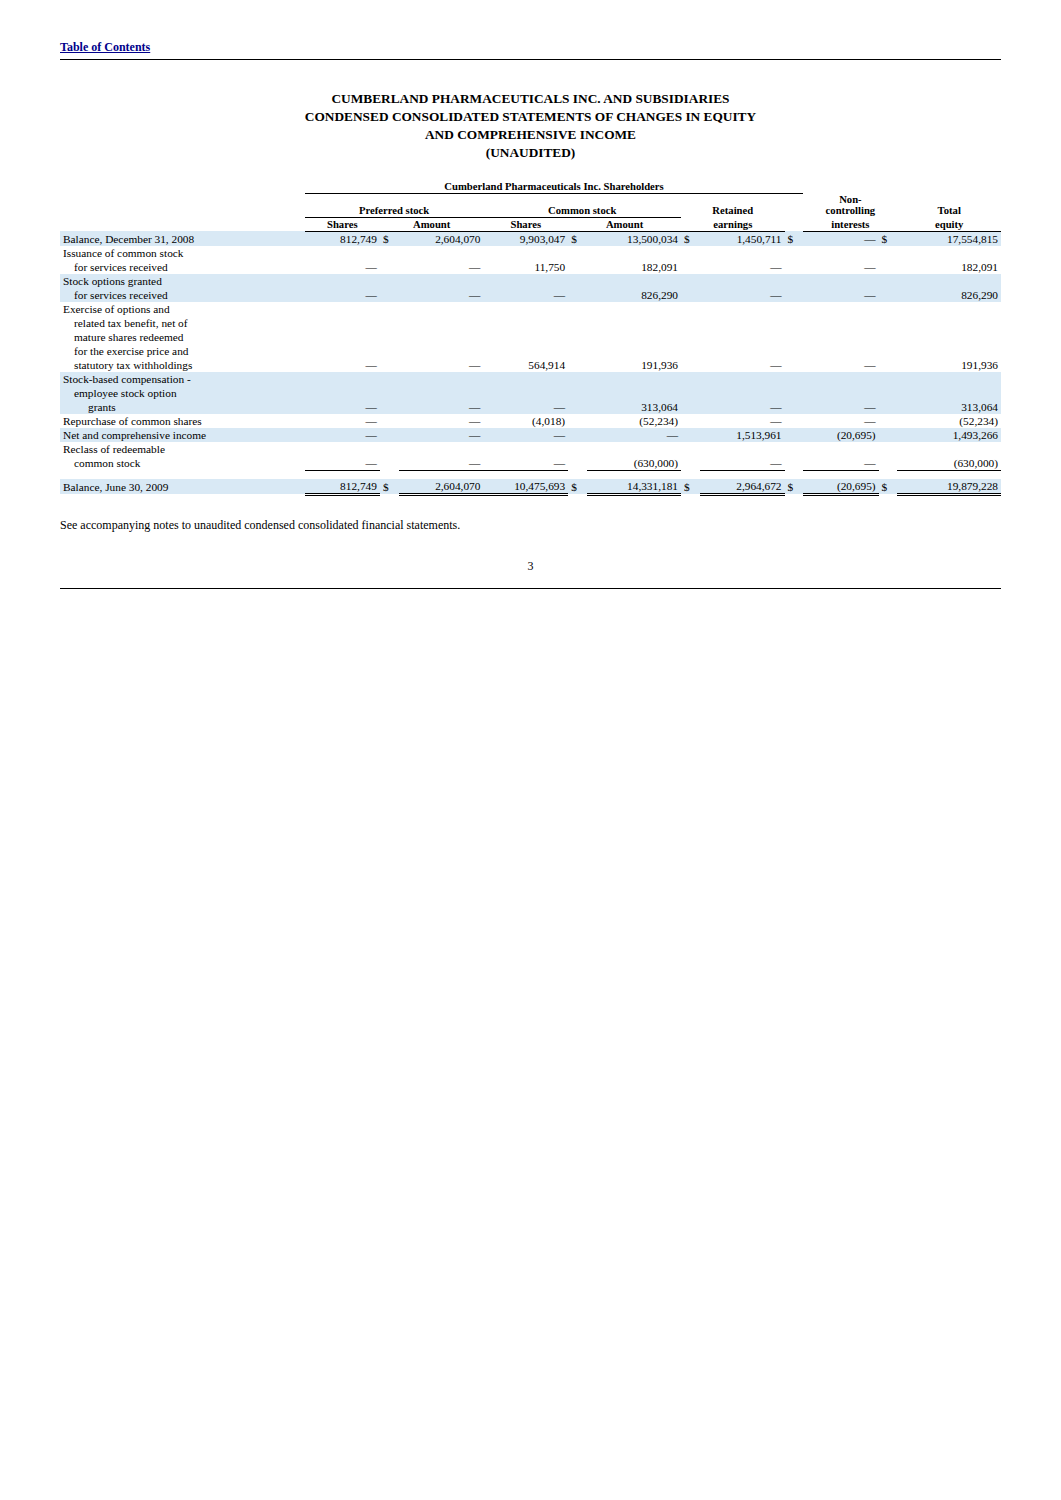Table of Contents
CUMBERLAND PHARMACEUTICALS INC. AND SUBSIDIARIES
CONDENSED CONSOLIDATED STATEMENTS OF CHANGES IN EQUITY
AND COMPREHENSIVE INCOME
(UNAUDITED)
| | Cumberland Pharmaceuticals Inc. Shareholders | | | |
| | Preferred stock | Common stock | Retained | | Non- controlling | Total |
| | Shares | Amount | Shares | Amount | earnings | | interests | equity |
| Balance, December 31, 2008 | 812,749 | $ | 2,604,070 | 9,903,047 | $ | 13,500,034 | $ | 1,450,711 | $ | — | $ | 17,554,815 |
| Issuance of common stock | | | | | | | | | | | | |
| for services received | — | | — | 11,750 | | 182,091 | | — | | — | | 182,091 |
| Stock options granted | | | | | | | | | | | | |
| for services received | — | | — | — | | 826,290 | | — | | — | | 826,290 |
| Exercise of options and | | | | | | | | | | | | |
| related tax benefit, net of | | | | | | | | | | | | |
| mature shares redeemed | | | | | | | | | | | | |
| for the exercise price and | | | | | | | | | | | | |
| statutory tax withholdings | — | | — | 564,914 | | 191,936 | | — | | — | | 191,936 |
| Stock-based compensation - | | | | | | | | | | | | |
| employee stock option | | | | | | | | | | | | |
| grants | — | | — | — | | 313,064 | | — | | — | | 313,064 |
| Repurchase of common shares | — | | — | (4,018) | | (52,234) | | — | | — | | (52,234) |
| Net and comprehensive income | — | | — | — | | — | | 1,513,961 | | (20,695) | | 1,493,266 |
| Reclass of redeemable | | | | | | | | | | | | |
| common stock | — | | — | — | | (630,000) | | — | | — | | (630,000) |
| Balance, June 30, 2009 | 812,749 | $ | 2,604,070 | 10,475,693 | $ | 14,331,181 | $ | 2,964,672 | $ | (20,695) | $ | 19,879,228 |
See accompanying notes to unaudited condensed consolidated financial statements.
3